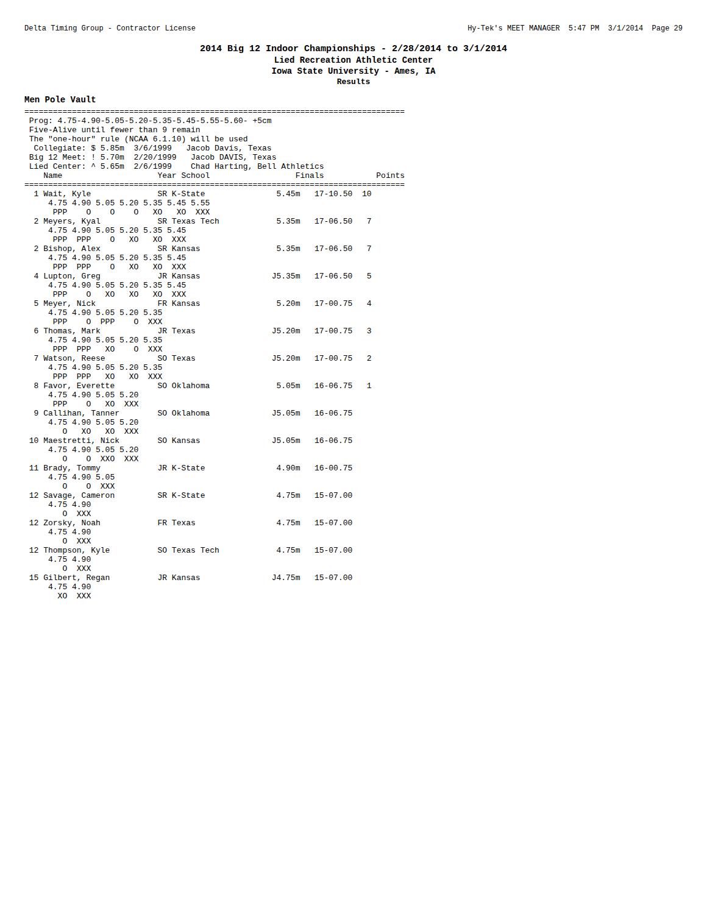Delta Timing Group - Contractor License Hy-Tek's MEET MANAGER 5:47 PM 3/1/2014 Page 29
2014 Big 12 Indoor Championships - 2/28/2014 to 3/1/2014
Lied Recreation Athletic Center
Iowa State University - Ames, IA
Results
Men Pole Vault
================================================================================
 Prog: 4.75-4.90-5.05-5.20-5.35-5.45-5.55-5.60- +5cm
 Five-Alive until fewer than 9 remain
 The "one-hour" rule (NCAA 6.1.10) will be used
  Collegiate: $ 5.85m  3/6/1999   Jacob Davis, Texas
 Big 12 Meet: ! 5.70m  2/20/1999   Jacob DAVIS, Texas
 Lied Center: ^ 5.65m  2/6/1999    Chad Harting, Bell Athletics
    Name                    Year School                  Finals           Points
================================================================================
  1 Wait, Kyle              SR K-State               5.45m   17-10.50  10
     4.75 4.90 5.05 5.20 5.35 5.45 5.55
      PPP    O    O    O   XO   XO  XXX
  2 Meyers, Kyal            SR Texas Tech            5.35m   17-06.50   7
     4.75 4.90 5.05 5.20 5.35 5.45
      PPP  PPP    O   XO   XO  XXX
  2 Bishop, Alex            SR Kansas                5.35m   17-06.50   7
     4.75 4.90 5.05 5.20 5.35 5.45
      PPP  PPP    O   XO   XO  XXX
  4 Lupton, Greg            JR Kansas               J5.35m   17-06.50   5
     4.75 4.90 5.05 5.20 5.35 5.45
      PPP    O   XO   XO   XO  XXX
  5 Meyer, Nick             FR Kansas                5.20m   17-00.75   4
     4.75 4.90 5.05 5.20 5.35
      PPP    O  PPP    O  XXX
  6 Thomas, Mark            JR Texas                J5.20m   17-00.75   3
     4.75 4.90 5.05 5.20 5.35
      PPP  PPP   XO    O  XXX
  7 Watson, Reese           SO Texas                J5.20m   17-00.75   2
     4.75 4.90 5.05 5.20 5.35
      PPP  PPP   XO   XO  XXX
  8 Favor, Everette         SO Oklahoma              5.05m   16-06.75   1
     4.75 4.90 5.05 5.20
      PPP    O   XO  XXX
  9 Callihan, Tanner        SO Oklahoma             J5.05m   16-06.75
     4.75 4.90 5.05 5.20
        O   XO   XO  XXX
 10 Maestretti, Nick        SO Kansas               J5.05m   16-06.75
     4.75 4.90 5.05 5.20
        O    O  XXO  XXX
 11 Brady, Tommy            JR K-State               4.90m   16-00.75
     4.75 4.90 5.05
        O    O  XXX
 12 Savage, Cameron         SR K-State               4.75m   15-07.00
     4.75 4.90
        O  XXX
 12 Zorsky, Noah            FR Texas                 4.75m   15-07.00
     4.75 4.90
        O  XXX
 12 Thompson, Kyle          SO Texas Tech            4.75m   15-07.00
     4.75 4.90
        O  XXX
 15 Gilbert, Regan          JR Kansas               J4.75m   15-07.00
     4.75 4.90
       XO  XXX